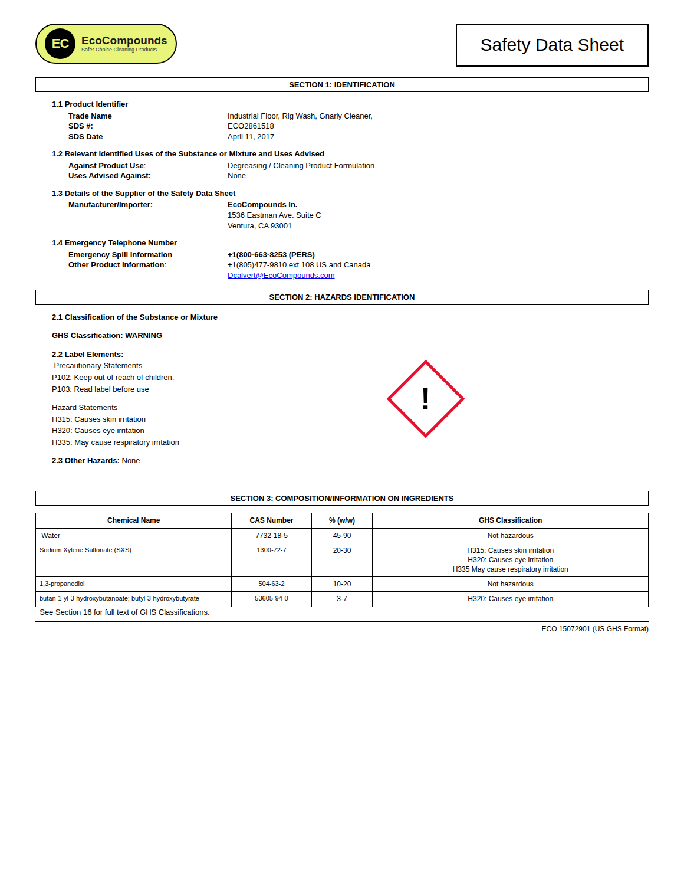EC
EcoCompounds
Safer Choice Cleaning Products
Safety Data Sheet
SECTION 1: IDENTIFICATION
1.1 Product Identifier
Trade Name
Industrial Floor, Rig Wash, Gnarly Cleaner,
SDS #:
ECO2861518
SDS Date
April 11, 2017
1.2 Relevant Identified Uses of the Substance or Mixture and Uses Advised
Against Product Use:
Degreasing / Cleaning Product Formulation
Uses Advised Against:
None
1.3 Details of the Supplier of the Safety Data Sheet
Manufacturer/Importer:
EcoCompounds In.
1536 Eastman Ave. Suite C
Ventura, CA 93001
1.4 Emergency Telephone Number
Emergency Spill Information
+1(800-663-8253 (PERS)
Other Product Information:
+1(805)477-9810 ext 108 US and Canada
Dcalvert@EcoCompounds.com
SECTION 2: HAZARDS IDENTIFICATION
2.1 Classification of the Substance or Mixture
GHS Classification: WARNING
2.2 Label Elements:
Precautionary Statements
P102: Keep out of reach of children.
P103: Read label before use
Hazard Statements
H315: Causes skin irritation
H320: Causes eye irritation
H335: May cause respiratory irritation
!
2.3 Other Hazards: None
SECTION 3: COMPOSITION/INFORMATION ON INGREDIENTS
| Chemical Name | CAS Number | % (w/w) | GHS Classification |
| --- | --- | --- | --- |
| Water | 7732-18-5 | 45-90 | Not hazardous |
| Sodium Xylene Sulfonate (SXS) | 1300-72-7 | 20-30 | H315: Causes skin irritation H320: Causes eye irritation H335 May cause respiratory irritation |
| 1,3-propanediol | 504-63-2 | 10-20 | Not hazardous |
| butan-1-yl-3-hydroxybutanoate; butyl-3-hydroxybutyrate | 53605-94-0 | 3-7 | H320: Causes eye irritation |
See Section 16 for full text of GHS Classifications.
ECO 15072901 (US GHS Format)